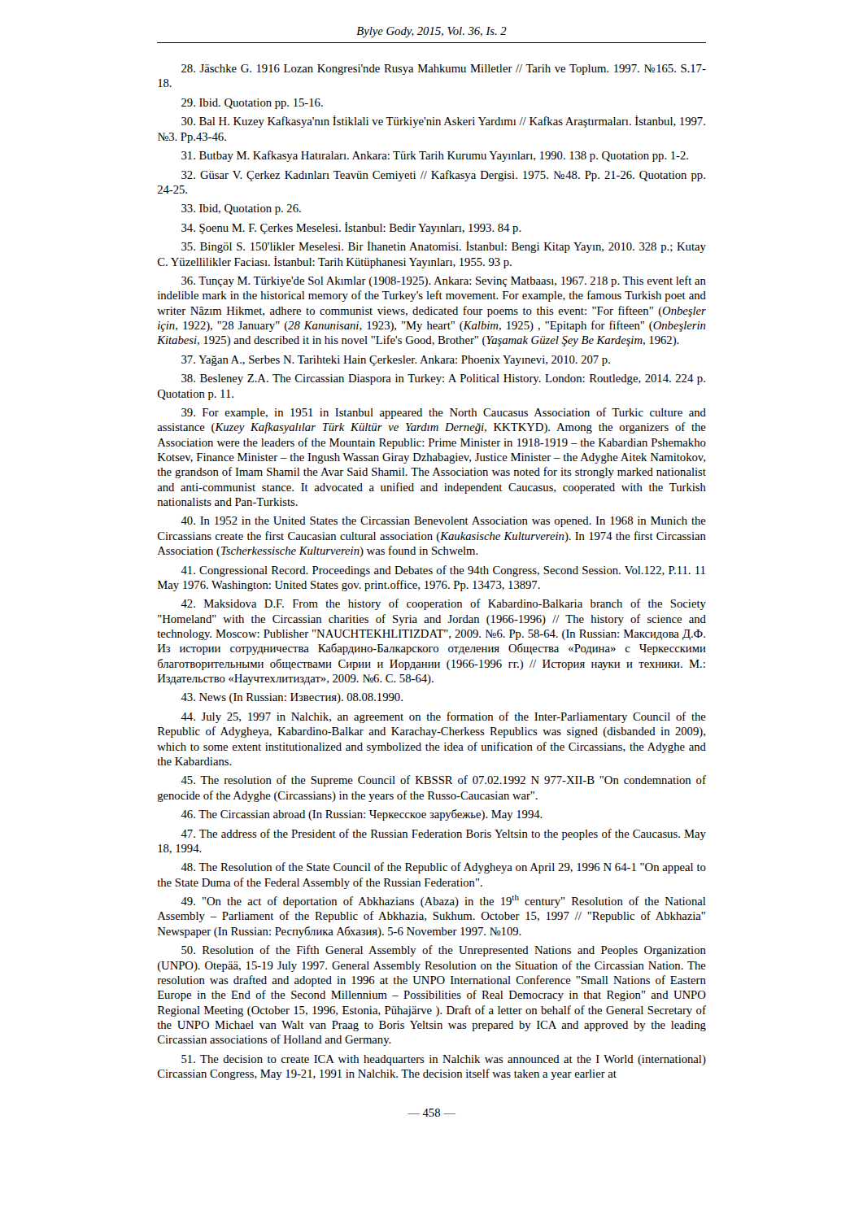Bylye Gody, 2015, Vol. 36, Is. 2
Jäschke G. 1916 Lozan Kongresi'nde Rusya Mahkumu Milletler // Tarih ve Toplum. 1997. №165. S.17-18.
Ibid. Quotation pp. 15-16.
Bal H. Kuzey Kafkasya'nın İstiklali ve Türkiye'nin Askeri Yardımı // Kafkas Araştırmaları. İstanbul, 1997. №3. Pp.43-46.
Butbay M. Kafkasya Hatıraları. Ankara: Türk Tarih Kurumu Yayınları, 1990. 138 p. Quotation pp. 1-2.
Güsar V. Çerkez Kadınları Teavün Cemiyeti // Kafkasya Dergisi. 1975. №48. Pp. 21-26. Quotation pp. 24-25.
Ibid, Quotation p. 26.
Şoenu M. F. Çerkes Meselesi. İstanbul: Bedir Yayınları, 1993. 84 p.
Bingöl S. 150'likler Meselesi. Bir İhanetin Anatomisi. İstanbul: Bengi Kitap Yayın, 2010. 328 p.; Kutay C. Yüzellilikler Faciası. İstanbul: Tarih Kütüphanesi Yayınları, 1955. 93 p.
Tunçay M. Türkiye'de Sol Akımlar (1908-1925). Ankara: Sevinç Matbaası, 1967. 218 p. This event left an indelible mark in the historical memory of the Turkey's left movement. For example, the famous Turkish poet and writer Nâzım Hikmet, adhere to communist views, dedicated four poems to this event: "For fifteen" (Onbeşler için, 1922), "28 January" (28 Kanunisani, 1923), "My heart" (Kalbim, 1925) , "Epitaph for fifteen" (Onbeşlerin Kitabesi, 1925) and described it in his novel "Life's Good, Brother" (Yaşamak Güzel Şey Be Kardeşim, 1962).
Yağan A., Serbes N. Tarihteki Hain Çerkesler. Ankara: Phoenix Yayınevi, 2010. 207 p.
Besleney Z.A. The Circassian Diaspora in Turkey: A Political History. London: Routledge, 2014. 224 p. Quotation p. 11.
For example, in 1951 in Istanbul appeared the North Caucasus Association of Turkic culture and assistance (Kuzey Kafkasyalılar Türk Kültür ve Yardım Derneği, KKTKYD). Among the organizers of the Association were the leaders of the Mountain Republic: Prime Minister in 1918-1919 – the Kabardian Pshemakho Kotsev, Finance Minister – the Ingush Wassan Giray Dzhabagiev, Justice Minister – the Adyghe Aitek Namitokov, the grandson of Imam Shamil the Avar Said Shamil. The Association was noted for its strongly marked nationalist and anti-communist stance. It advocated a unified and independent Caucasus, cooperated with the Turkish nationalists and Pan-Turkists.
In 1952 in the United States the Circassian Benevolent Association was opened. In 1968 in Munich the Circassians create the first Caucasian cultural association (Kaukasische Kulturverein). In 1974 the first Circassian Association (Tscherkessische Kulturverein) was found in Schwelm.
Congressional Record. Proceedings and Debates of the 94th Congress, Second Session. Vol.122, P.11. 11 May 1976. Washington: United States gov. print.office, 1976. Pp. 13473, 13897.
Maksidova D.F. From the history of cooperation of Kabardino-Balkaria branch of the Society "Homeland" with the Circassian charities of Syria and Jordan (1966-1996) // The history of science and technology. Moscow: Publisher "NAUCHTEKHLITIZDAT", 2009. №6. Pp. 58-64. (In Russian: Максидова Д.Ф. Из истории сотрудничества Кабардино-Балкарского отделения Общества «Родина» с Черкесскими благотворительными обществами Сирии и Иордании (1966-1996 гг.) // История науки и техники. М.: Издательство «Научтехлитиздат», 2009. №6. С. 58-64).
News (In Russian: Известия). 08.08.1990.
July 25, 1997 in Nalchik, an agreement on the formation of the Inter-Parliamentary Council of the Republic of Adygheya, Kabardino-Balkar and Karachay-Cherkess Republics was signed (disbanded in 2009), which to some extent institutionalized and symbolized the idea of unification of the Circassians, the Adyghe and the Kabardians.
The resolution of the Supreme Council of KBSSR of 07.02.1992 N 977-XII-B "On condemnation of genocide of the Adyghe (Circassians) in the years of the Russo-Caucasian war".
The Circassian abroad (In Russian: Черкесское зарубежье). May 1994.
The address of the President of the Russian Federation Boris Yeltsin to the peoples of the Caucasus. May 18, 1994.
The Resolution of the State Council of the Republic of Adygheya on April 29, 1996 N 64-1 "On appeal to the State Duma of the Federal Assembly of the Russian Federation".
"On the act of deportation of Abkhazians (Abaza) in the 19th century" Resolution of the National Assembly – Parliament of the Republic of Abkhazia, Sukhum. October 15, 1997 // "Republic of Abkhazia" Newspaper (In Russian: Республика Абхазия). 5-6 November 1997. №109.
Resolution of the Fifth General Assembly of the Unrepresented Nations and Peoples Organization (UNPO). Otepää, 15-19 July 1997. General Assembly Resolution on the Situation of the Circassian Nation. The resolution was drafted and adopted in 1996 at the UNPO International Conference "Small Nations of Eastern Europe in the End of the Second Millennium – Possibilities of Real Democracy in that Region" and UNPO Regional Meeting (October 15, 1996, Estonia, Pühajärve ). Draft of a letter on behalf of the General Secretary of the UNPO Michael van Walt van Praag to Boris Yeltsin was prepared by ICA and approved by the leading Circassian associations of Holland and Germany.
The decision to create ICA with headquarters in Nalchik was announced at the I World (international) Circassian Congress, May 19-21, 1991 in Nalchik. The decision itself was taken a year earlier at
— 458 —